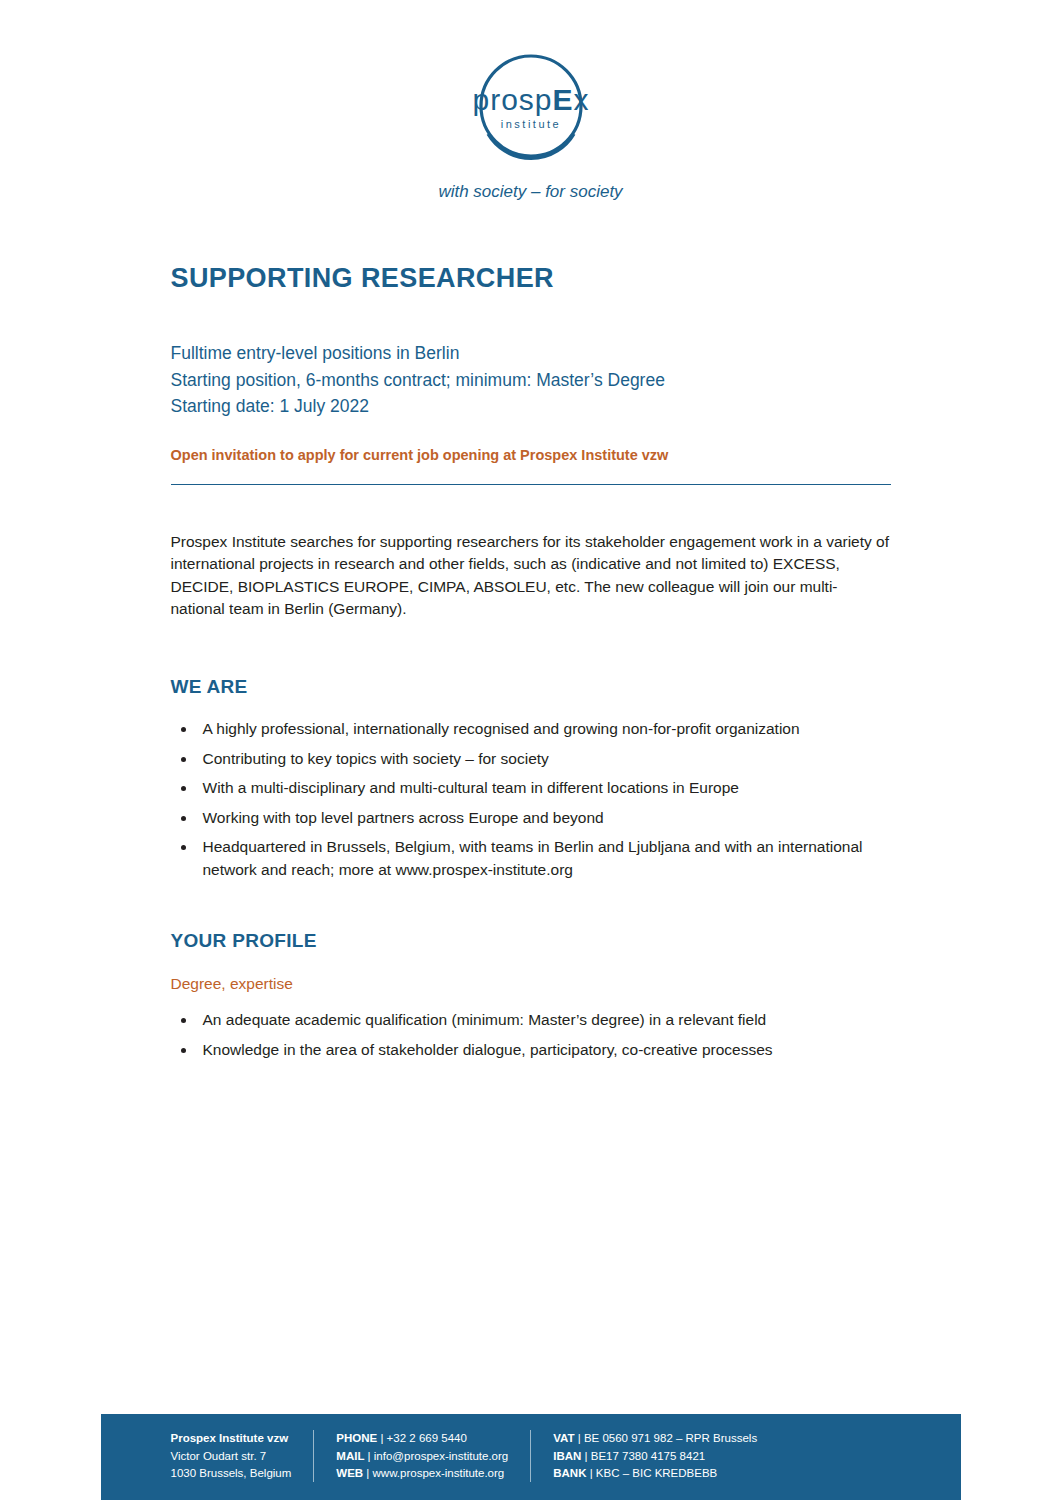prospEx institute
with society – for society
Supporting Researcher
Fulltime entry-level positions in Berlin
Starting position, 6-months contract; minimum: Master’s Degree
Starting date: 1 July 2022
Open invitation to apply for current job opening at Prospex Institute vzw
Prospex Institute searches for supporting researchers for its stakeholder engagement work in a variety of international projects in research and other fields, such as (indicative and not limited to) EXCESS, DECIDE, BIOPLASTICS EUROPE, CIMPA, ABSOLEU, etc. The new colleague will join our multi-national team in Berlin (Germany).
We are
A highly professional, internationally recognised and growing non-for-profit organization
Contributing to key topics with society – for society
With a multi-disciplinary and multi-cultural team in different locations in Europe
Working with top level partners across Europe and beyond
Headquartered in Brussels, Belgium, with teams in Berlin and Ljubljana and with an international network and reach; more at www.prospex-institute.org
Your profile
Degree, expertise
An adequate academic qualification (minimum: Master’s degree) in a relevant field
Knowledge in the area of stakeholder dialogue, participatory, co-creative processes
Prospex Institute vzw
Victor Oudart str. 7
1030 Brussels, Belgium
PHONE | +32 2 669 5440
MAIL | info@prospex-institute.org
WEB | www.prospex-institute.org
VAT | BE 0560 971 982 – RPR Brussels
IBAN | BE17 7380 4175 8421
BANK | KBC – BIC KREDBEBB